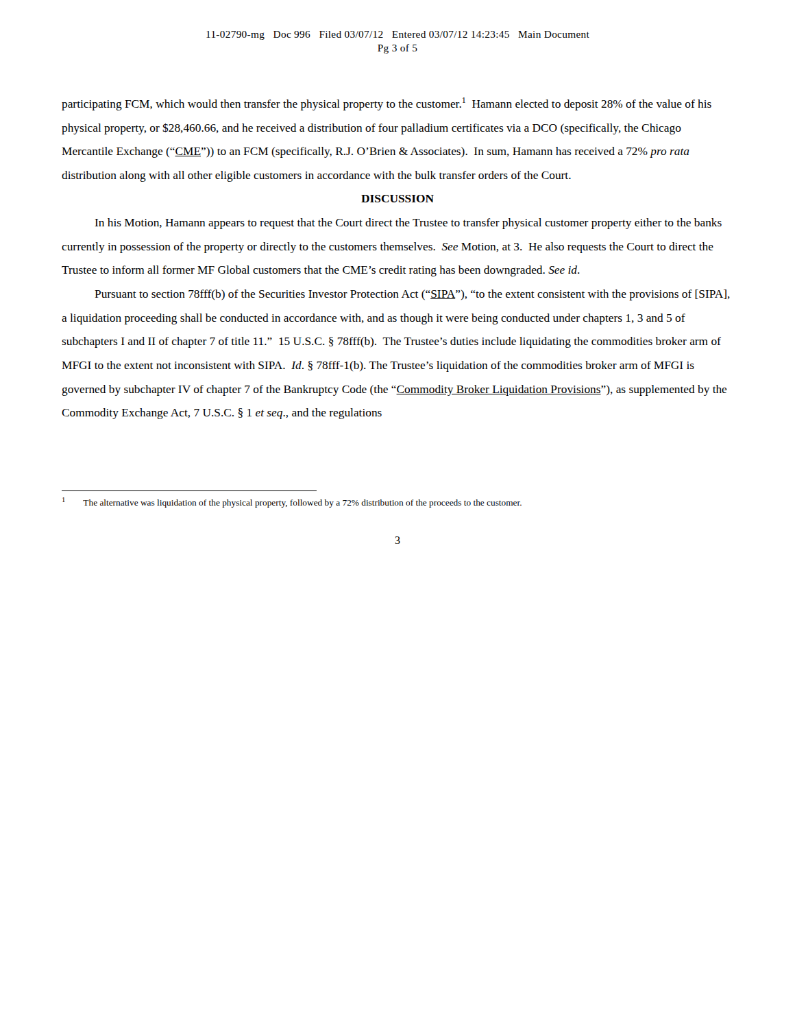11-02790-mg Doc 996 Filed 03/07/12 Entered 03/07/12 14:23:45 Main Document Pg 3 of 5
participating FCM, which would then transfer the physical property to the customer.1 Hamann elected to deposit 28% of the value of his physical property, or $28,460.66, and he received a distribution of four palladium certificates via a DCO (specifically, the Chicago Mercantile Exchange (“CME”)) to an FCM (specifically, R.J. O’Brien & Associates). In sum, Hamann has received a 72% pro rata distribution along with all other eligible customers in accordance with the bulk transfer orders of the Court.
DISCUSSION
In his Motion, Hamann appears to request that the Court direct the Trustee to transfer physical customer property either to the banks currently in possession of the property or directly to the customers themselves. See Motion, at 3. He also requests the Court to direct the Trustee to inform all former MF Global customers that the CME’s credit rating has been downgraded. See id.
Pursuant to section 78fff(b) of the Securities Investor Protection Act (“SIPA”), “to the extent consistent with the provisions of [SIPA], a liquidation proceeding shall be conducted in accordance with, and as though it were being conducted under chapters 1, 3 and 5 of subchapters I and II of chapter 7 of title 11.” 15 U.S.C. § 78fff(b). The Trustee’s duties include liquidating the commodities broker arm of MFGI to the extent not inconsistent with SIPA. Id. § 78fff-1(b). The Trustee’s liquidation of the commodities broker arm of MFGI is governed by subchapter IV of chapter 7 of the Bankruptcy Code (the “Commodity Broker Liquidation Provisions”), as supplemented by the Commodity Exchange Act, 7 U.S.C. § 1 et seq., and the regulations
1 The alternative was liquidation of the physical property, followed by a 72% distribution of the proceeds to the customer.
3